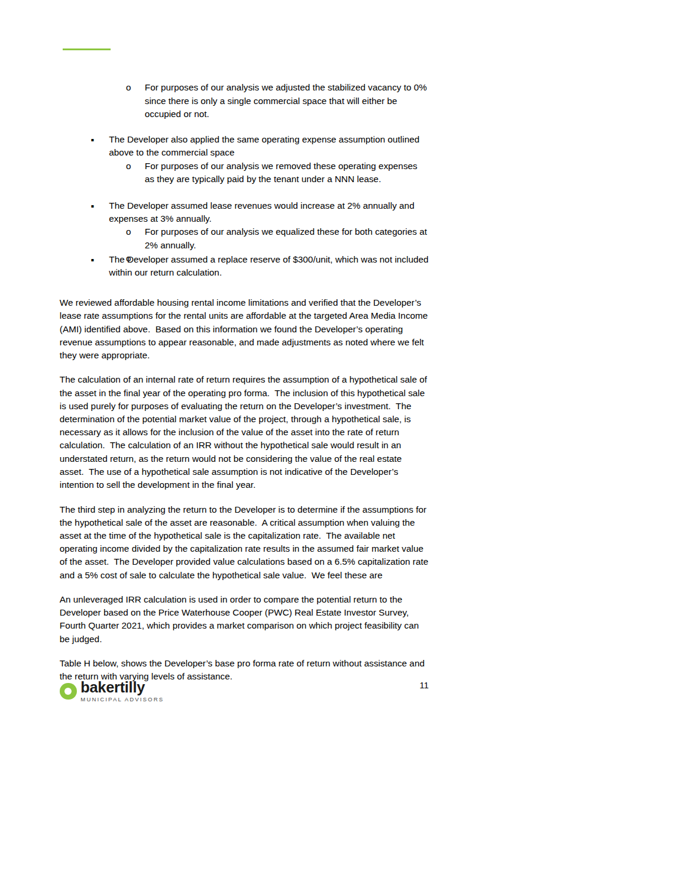For purposes of our analysis we adjusted the stabilized vacancy to 0% since there is only a single commercial space that will either be occupied or not.
The Developer also applied the same operating expense assumption outlined above to the commercial space
For purposes of our analysis we removed these operating expenses as they are typically paid by the tenant under a NNN lease.
The Developer assumed lease revenues would increase at 2% annually and expenses at 3% annually.
For purposes of our analysis we equalized these for both categories at 2% annually.
The Developer assumed a replace reserve of $300/unit, which was not included within our return calculation.
We reviewed affordable housing rental income limitations and verified that the Developer’s lease rate assumptions for the rental units are affordable at the targeted Area Media Income (AMI) identified above. Based on this information we found the Developer’s operating revenue assumptions to appear reasonable, and made adjustments as noted where we felt they were appropriate.
The calculation of an internal rate of return requires the assumption of a hypothetical sale of the asset in the final year of the operating pro forma. The inclusion of this hypothetical sale is used purely for purposes of evaluating the return on the Developer’s investment. The determination of the potential market value of the project, through a hypothetical sale, is necessary as it allows for the inclusion of the value of the asset into the rate of return calculation. The calculation of an IRR without the hypothetical sale would result in an understated return, as the return would not be considering the value of the real estate asset. The use of a hypothetical sale assumption is not indicative of the Developer’s intention to sell the development in the final year.
The third step in analyzing the return to the Developer is to determine if the assumptions for the hypothetical sale of the asset are reasonable. A critical assumption when valuing the asset at the time of the hypothetical sale is the capitalization rate. The available net operating income divided by the capitalization rate results in the assumed fair market value of the asset. The Developer provided value calculations based on a 6.5% capitalization rate and a 5% cost of sale to calculate the hypothetical sale value. We feel these are
An unleveraged IRR calculation is used in order to compare the potential return to the Developer based on the Price Waterhouse Cooper (PWC) Real Estate Investor Survey, Fourth Quarter 2021, which provides a market comparison on which project feasibility can be judged.
Table H below, shows the Developer’s base pro forma rate of return without assistance and the return with varying levels of assistance.
bakertilly
MUNICIPAL ADVISORS
11